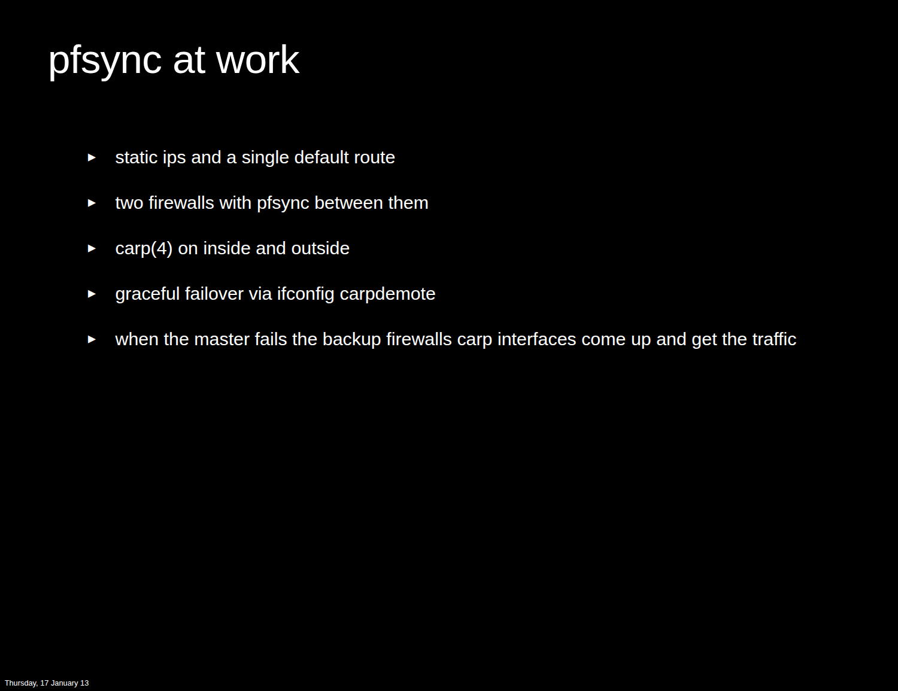pfsync at work
static ips and a single default route
two firewalls with pfsync between them
carp(4) on inside and outside
graceful failover via ifconfig carpdemote
when the master fails the backup firewalls carp interfaces come up and get the traffic
Thursday, 17 January 13